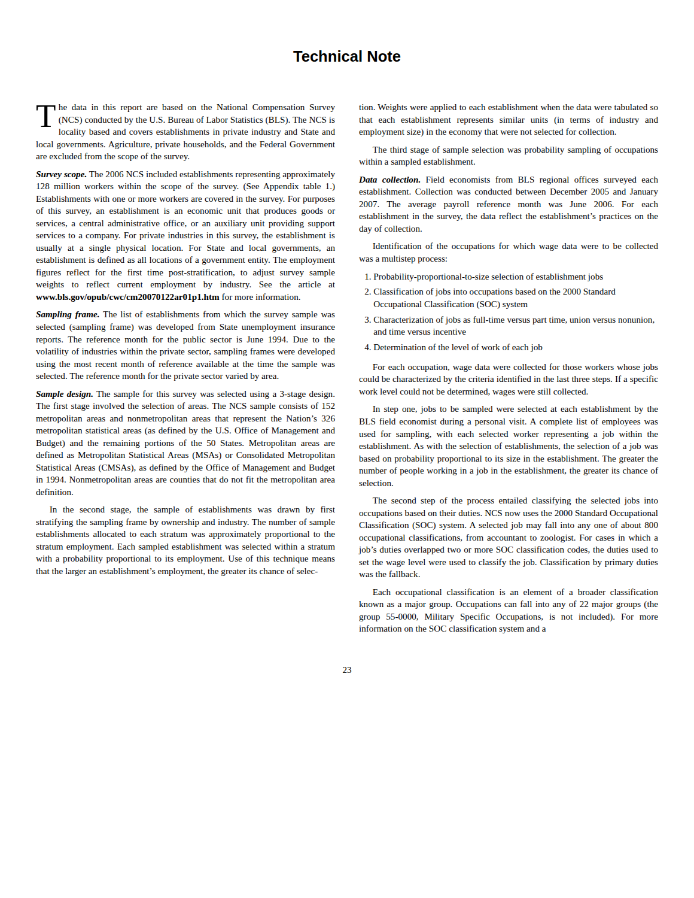Technical Note
The data in this report are based on the National Compensation Survey (NCS) conducted by the U.S. Bureau of Labor Statistics (BLS). The NCS is locality based and covers establishments in private industry and State and local governments. Agriculture, private households, and the Federal Government are excluded from the scope of the survey.
Survey scope. The 2006 NCS included establishments representing approximately 128 million workers within the scope of the survey. (See Appendix table 1.) Establishments with one or more workers are covered in the survey. For purposes of this survey, an establishment is an economic unit that produces goods or services, a central administrative office, or an auxiliary unit providing support services to a company. For private industries in this survey, the establishment is usually at a single physical location. For State and local governments, an establishment is defined as all locations of a government entity. The employment figures reflect for the first time post-stratification, to adjust survey sample weights to reflect current employment by industry. See the article at www.bls.gov/opub/cwc/cm20070122ar01p1.htm for more information.
Sampling frame. The list of establishments from which the survey sample was selected (sampling frame) was developed from State unemployment insurance reports. The reference month for the public sector is June 1994. Due to the volatility of industries within the private sector, sampling frames were developed using the most recent month of reference available at the time the sample was selected. The reference month for the private sector varied by area.
Sample design. The sample for this survey was selected using a 3-stage design. The first stage involved the selection of areas. The NCS sample consists of 152 metropolitan areas and nonmetropolitan areas that represent the Nation’s 326 metropolitan statistical areas (as defined by the U.S. Office of Management and Budget) and the remaining portions of the 50 States. Metropolitan areas are defined as Metropolitan Statistical Areas (MSAs) or Consolidated Metropolitan Statistical Areas (CMSAs), as defined by the Office of Management and Budget in 1994. Nonmetropolitan areas are counties that do not fit the metropolitan area definition.
In the second stage, the sample of establishments was drawn by first stratifying the sampling frame by ownership and industry. The number of sample establishments allocated to each stratum was approximately proportional to the stratum employment. Each sampled establishment was selected within a stratum with a probability proportional to its employment. Use of this technique means that the larger an establishment’s employment, the greater its chance of selec-
tion. Weights were applied to each establishment when the data were tabulated so that each establishment represents similar units (in terms of industry and employment size) in the economy that were not selected for collection.
The third stage of sample selection was probability sampling of occupations within a sampled establishment.
Data collection. Field economists from BLS regional offices surveyed each establishment. Collection was conducted between December 2005 and January 2007. The average payroll reference month was June 2006. For each establishment in the survey, the data reflect the establishment’s practices on the day of collection.
Identification of the occupations for which wage data were to be collected was a multistep process:
Probability-proportional-to-size selection of establishment jobs
Classification of jobs into occupations based on the 2000 Standard Occupational Classification (SOC) system
Characterization of jobs as full-time versus part time, union versus nonunion, and time versus incentive
Determination of the level of work of each job
For each occupation, wage data were collected for those workers whose jobs could be characterized by the criteria identified in the last three steps. If a specific work level could not be determined, wages were still collected.
In step one, jobs to be sampled were selected at each establishment by the BLS field economist during a personal visit. A complete list of employees was used for sampling, with each selected worker representing a job within the establishment. As with the selection of establishments, the selection of a job was based on probability proportional to its size in the establishment. The greater the number of people working in a job in the establishment, the greater its chance of selection.
The second step of the process entailed classifying the selected jobs into occupations based on their duties. NCS now uses the 2000 Standard Occupational Classification (SOC) system. A selected job may fall into any one of about 800 occupational classifications, from accountant to zoologist. For cases in which a job’s duties overlapped two or more SOC classification codes, the duties used to set the wage level were used to classify the job. Classification by primary duties was the fallback.
Each occupational classification is an element of a broader classification known as a major group. Occupations can fall into any of 22 major groups (the group 55-0000, Military Specific Occupations, is not included). For more information on the SOC classification system and a
23